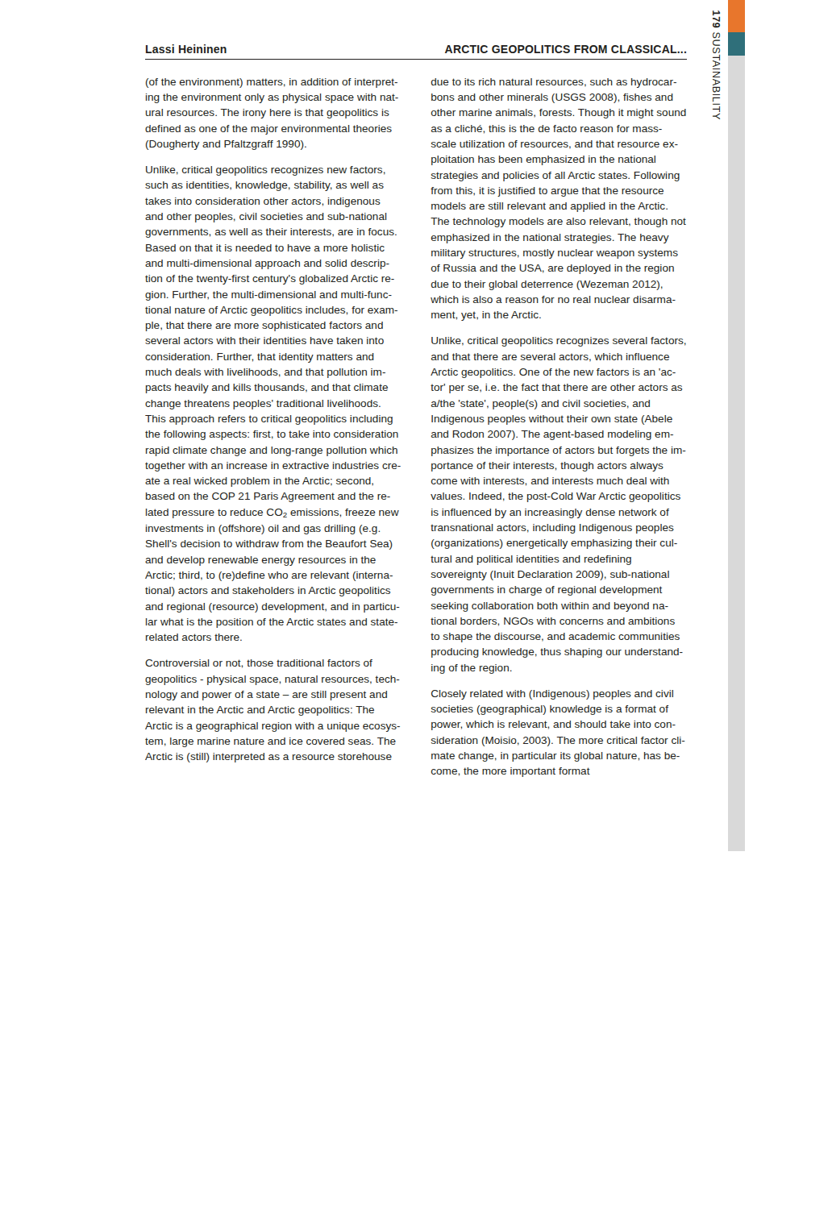179 SUSTAINABILITY
Lassi Heininen
Arctic Geopolitics from Classical...
(of the environment) matters, in addition of interpreting the environment only as physical space with natural resources. The irony here is that geopolitics is defined as one of the major environmental theories (Dougherty and Pfaltzgraff 1990).
Unlike, critical geopolitics recognizes new factors, such as identities, knowledge, stability, as well as takes into consideration other actors, indigenous and other peoples, civil societies and sub-national governments, as well as their interests, are in focus. Based on that it is needed to have a more holistic and multi-dimensional approach and solid description of the twenty-first century's globalized Arctic region. Further, the multi-dimensional and multi-functional nature of Arctic geopolitics includes, for example, that there are more sophisticated factors and several actors with their identities have taken into consideration. Further, that identity matters and much deals with livelihoods, and that pollution impacts heavily and kills thousands, and that climate change threatens peoples' traditional livelihoods. This approach refers to critical geopolitics including the following aspects: first, to take into consideration rapid climate change and long-range pollution which together with an increase in extractive industries create a real wicked problem in the Arctic; second, based on the COP 21 Paris Agreement and the related pressure to reduce CO2 emissions, freeze new investments in (offshore) oil and gas drilling (e.g. Shell's decision to withdraw from the Beaufort Sea) and develop renewable energy resources in the Arctic; third, to (re)define who are relevant (international) actors and stakeholders in Arctic geopolitics and regional (resource) development, and in particular what is the position of the Arctic states and state-related actors there.
Controversial or not, those traditional factors of geopolitics - physical space, natural resources, technology and power of a state – are still present and relevant in the Arctic and Arctic geopolitics: The Arctic is a geographical region with a unique ecosystem, large marine nature and ice covered seas. The Arctic is (still) interpreted as a resource storehouse due to its rich natural resources, such as hydrocarbons and other minerals (USGS 2008), fishes and other marine animals, forests. Though it might sound as a cliché, this is the de facto reason for mass-scale utilization of resources, and that resource exploitation has been emphasized in the national strategies and policies of all Arctic states. Following from this, it is justified to argue that the resource models are still relevant and applied in the Arctic. The technology models are also relevant, though not emphasized in the national strategies. The heavy military structures, mostly nuclear weapon systems of Russia and the USA, are deployed in the region due to their global deterrence (Wezeman 2012), which is also a reason for no real nuclear disarmament, yet, in the Arctic.
Unlike, critical geopolitics recognizes several factors, and that there are several actors, which influence Arctic geopolitics. One of the new factors is an 'actor' per se, i.e. the fact that there are other actors as a/the 'state', people(s) and civil societies, and Indigenous peoples without their own state (Abele and Rodon 2007). The agent-based modeling emphasizes the importance of actors but forgets the importance of their interests, though actors always come with interests, and interests much deal with values. Indeed, the post-Cold War Arctic geopolitics is influenced by an increasingly dense network of transnational actors, including Indigenous peoples (organizations) energetically emphasizing their cultural and political identities and redefining sovereignty (Inuit Declaration 2009), sub-national governments in charge of regional development seeking collaboration both within and beyond national borders, NGOs with concerns and ambitions to shape the discourse, and academic communities producing knowledge, thus shaping our understanding of the region.
Closely related with (Indigenous) peoples and civil societies (geographical) knowledge is a format of power, which is relevant, and should take into consideration (Moisio, 2003). The more critical factor climate change, in particular its global nature, has become, the more important format